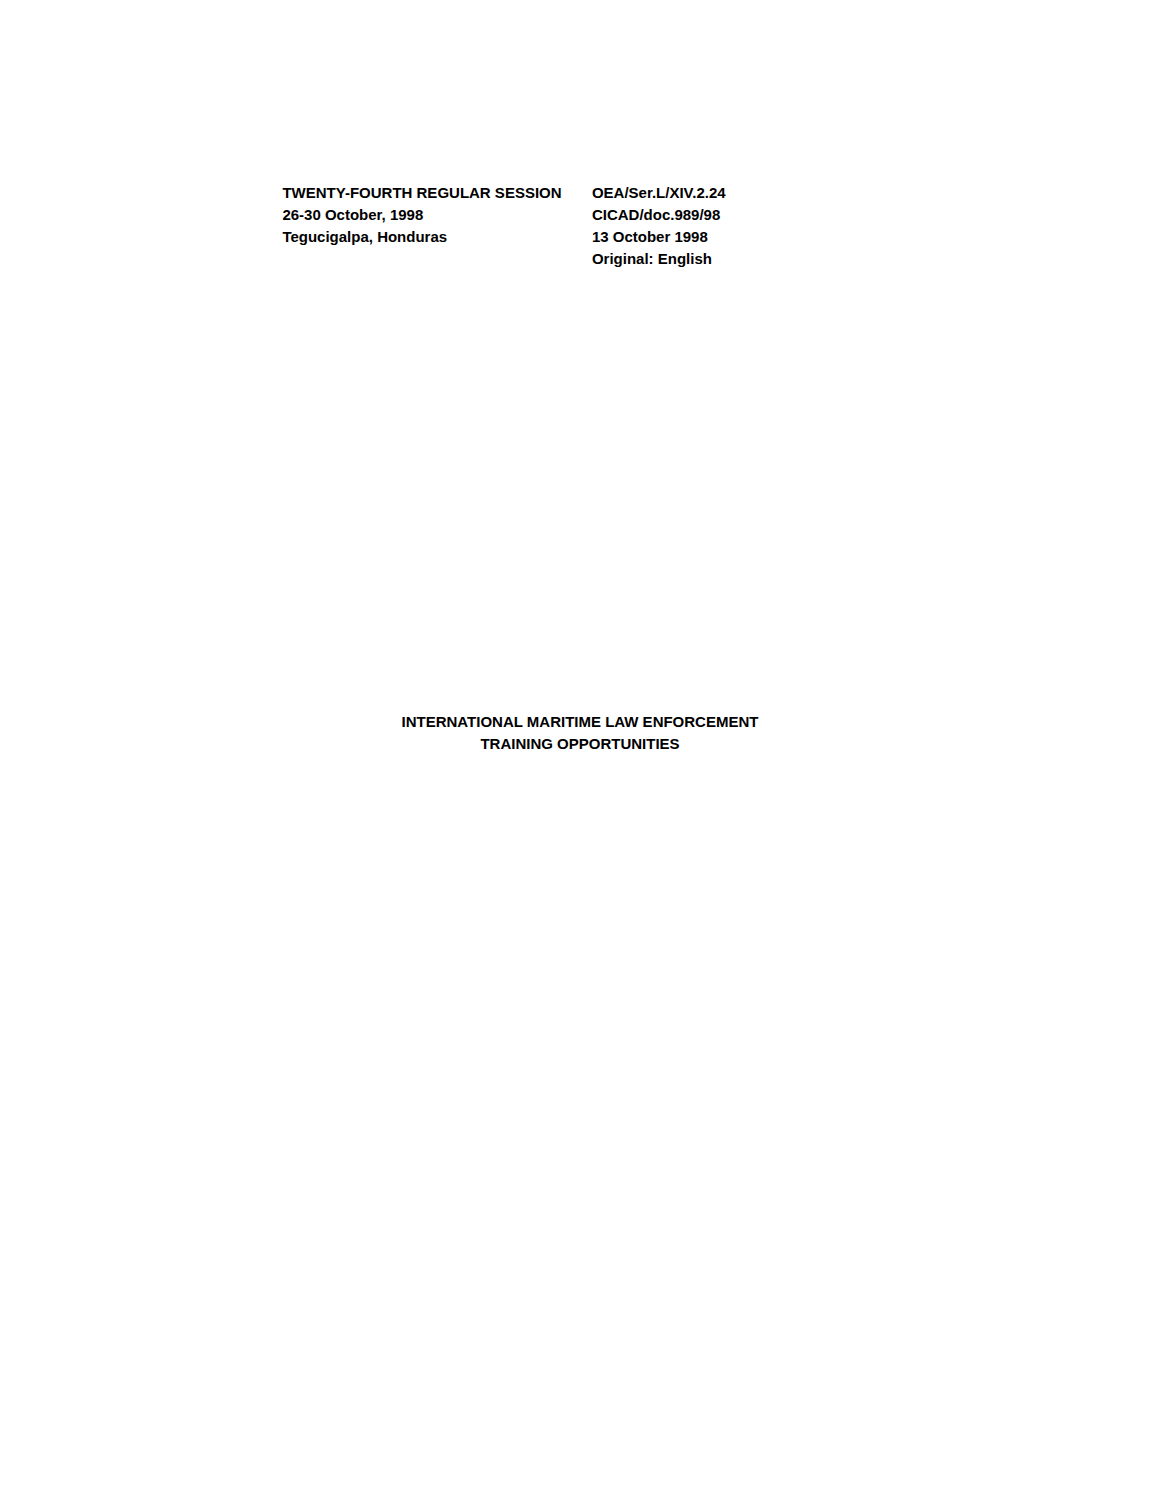| TWENTY-FOURTH REGULAR SESSION 26-30 October, 1998 Tegucigalpa, Honduras | OEA/Ser.L/XIV.2.24 CICAD/doc.989/98 13 October 1998 Original: English |
INTERNATIONAL MARITIME LAW ENFORCEMENT TRAINING OPPORTUNITIES